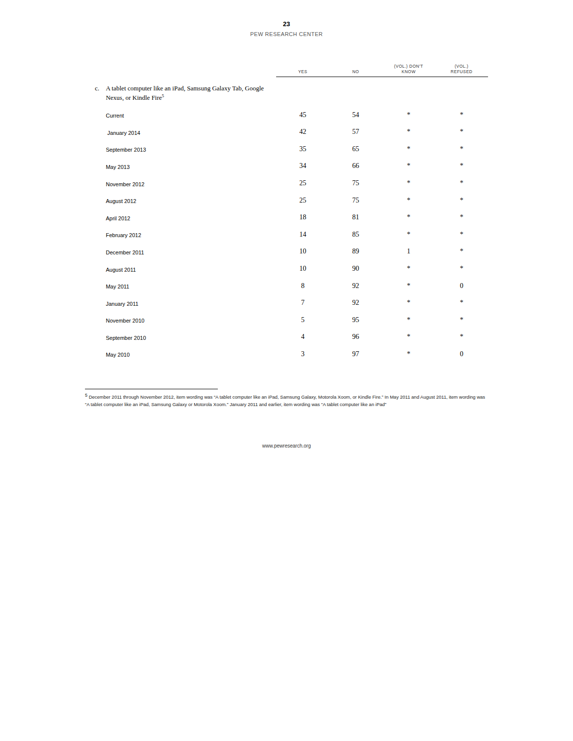23
PEW RESEARCH CENTER
| | | YES | NO | (VOL.) DON'T KNOW | (VOL.) REFUSED |
| --- | --- | --- | --- | --- | --- |
| c. | A tablet computer like an iPad, Samsung Galaxy Tab, Google Nexus, or Kindle Fire 5 | | | | |
| | Current | 45 | 54 | * | * |
| | January 2014 | 42 | 57 | * | * |
| | September 2013 | 35 | 65 | * | * |
| | May 2013 | 34 | 66 | * | * |
| | November 2012 | 25 | 75 | * | * |
| | August 2012 | 25 | 75 | * | * |
| | April 2012 | 18 | 81 | * | * |
| | February 2012 | 14 | 85 | * | * |
| | December 2011 | 10 | 89 | 1 | * |
| | August 2011 | 10 | 90 | * | * |
| | May 2011 | 8 | 92 | * | 0 |
| | January 2011 | 7 | 92 | * | * |
| | November 2010 | 5 | 95 | * | * |
| | September 2010 | 4 | 96 | * | * |
| | May 2010 | 3 | 97 | * | 0 |
5 December 2011 through November 2012, item wording was “A tablet computer like an iPad, Samsung Galaxy, Motorola Xoom, or Kindle Fire.” In May 2011 and August 2011, item wording was “A tablet computer like an iPad, Samsung Galaxy or Motorola Xoom.” January 2011 and earlier, item wording was “A tablet computer like an iPad”
www.pewresearch.org